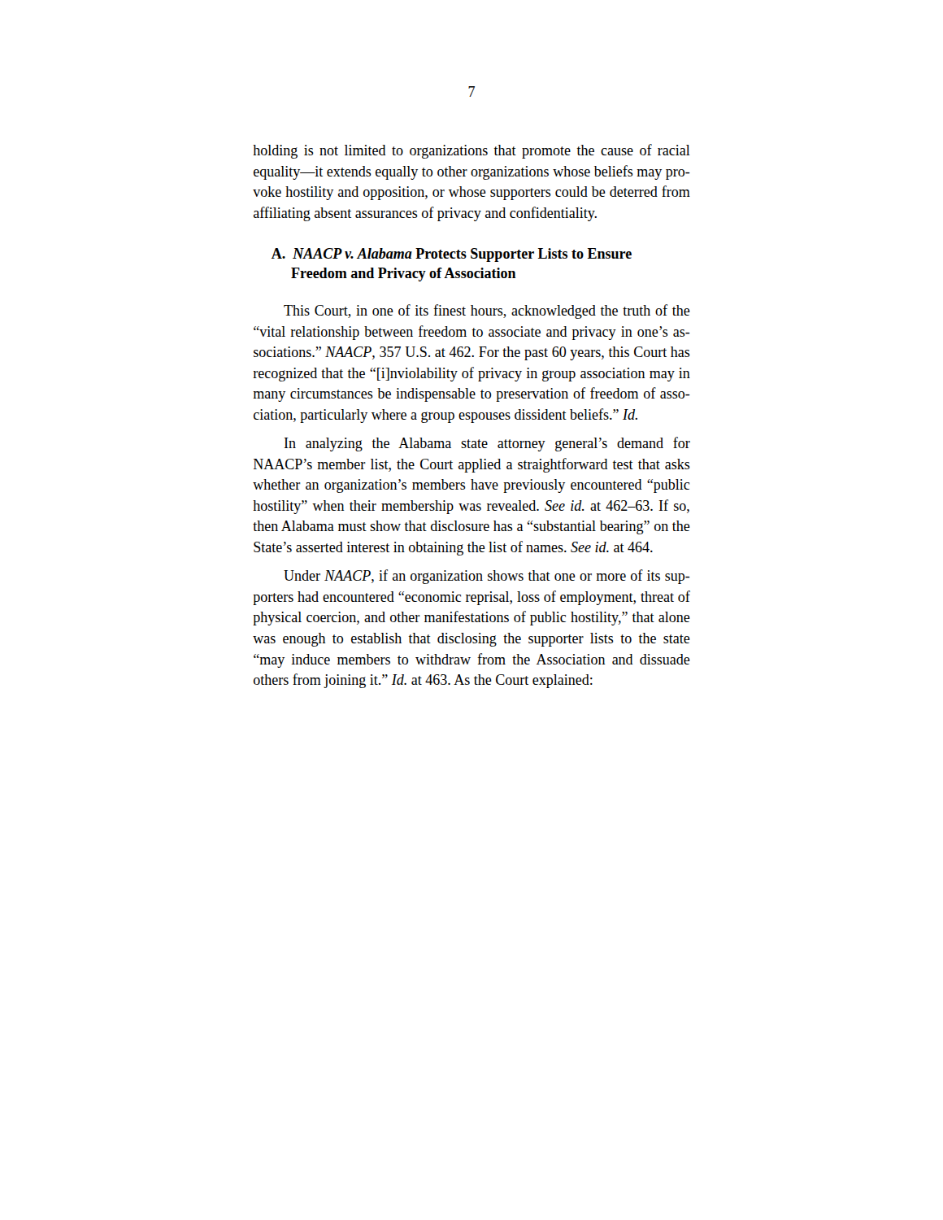7
holding is not limited to organizations that promote the cause of racial equality—it extends equally to other organizations whose beliefs may provoke hostility and opposition, or whose supporters could be deterred from affiliating absent assurances of privacy and confidentiality.
A. NAACP v. Alabama Protects Supporter Lists to Ensure Freedom and Privacy of Association
This Court, in one of its finest hours, acknowledged the truth of the “vital relationship between freedom to associate and privacy in one’s associations.” NAACP, 357 U.S. at 462. For the past 60 years, this Court has recognized that the “[i]nviolability of privacy in group association may in many circumstances be indispensable to preservation of freedom of association, particularly where a group espouses dissident beliefs.” Id.
In analyzing the Alabama state attorney general’s demand for NAACP’s member list, the Court applied a straightforward test that asks whether an organization’s members have previously encountered “public hostility” when their membership was revealed. See id. at 462–63. If so, then Alabama must show that disclosure has a “substantial bearing” on the State’s asserted interest in obtaining the list of names. See id. at 464.
Under NAACP, if an organization shows that one or more of its supporters had encountered “economic reprisal, loss of employment, threat of physical coercion, and other manifestations of public hostility,” that alone was enough to establish that disclosing the supporter lists to the state “may induce members to withdraw from the Association and dissuade others from joining it.” Id. at 463. As the Court explained: